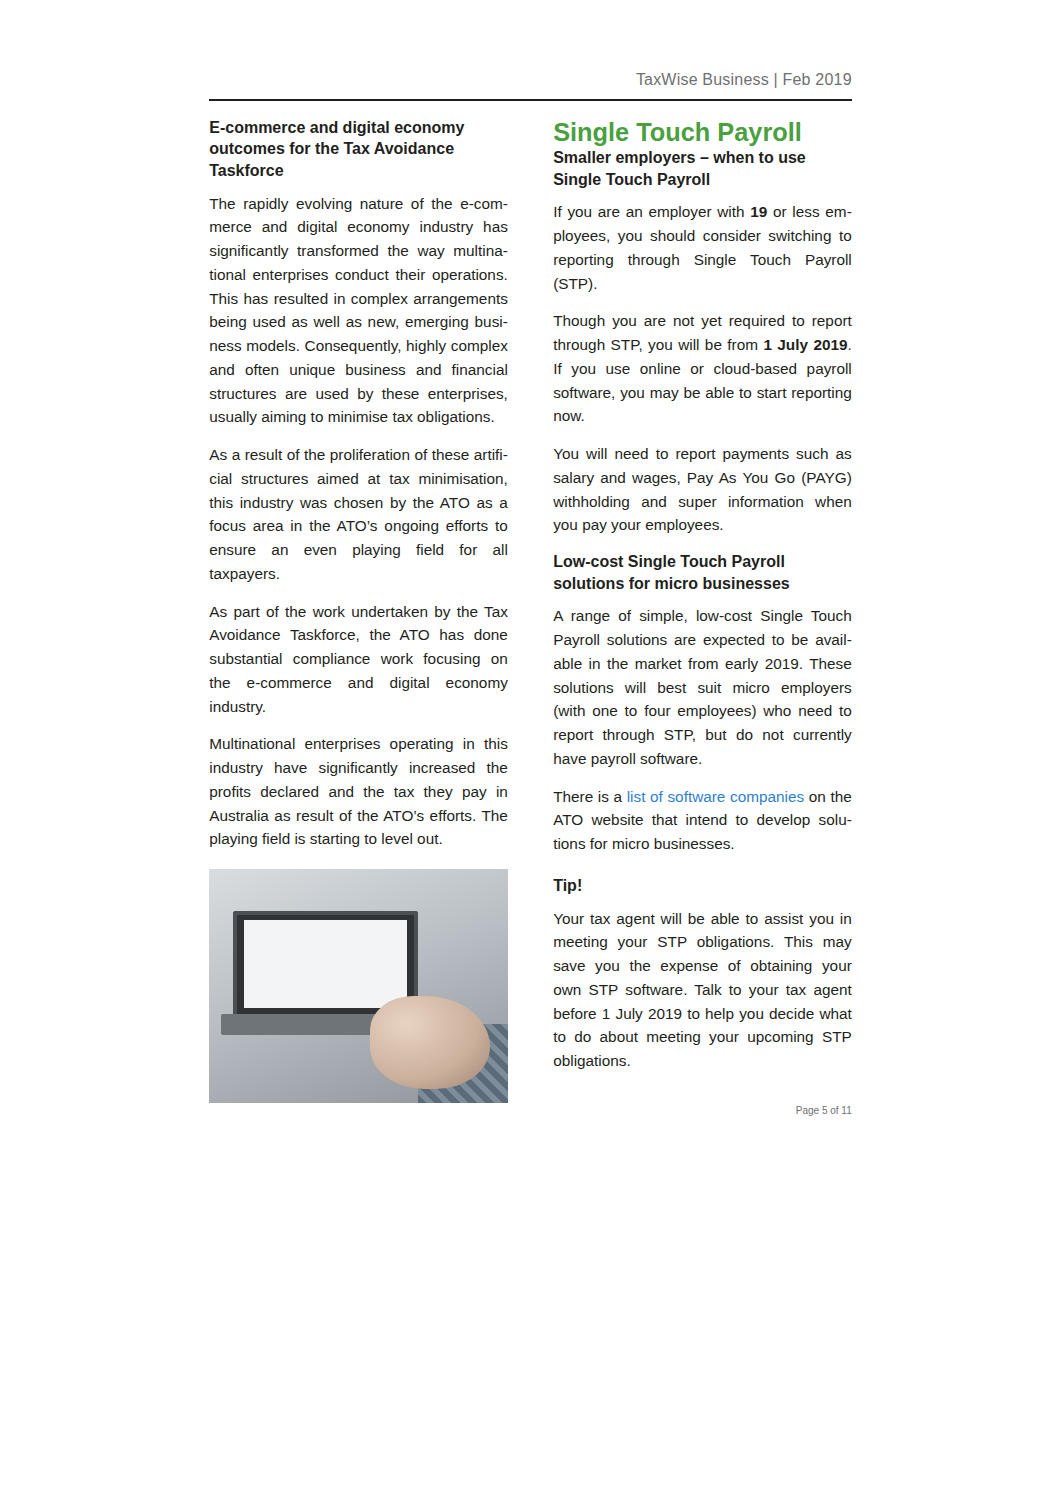TaxWise Business | Feb 2019
E-commerce and digital economy outcomes for the Tax Avoidance Taskforce
The rapidly evolving nature of the e-commerce and digital economy industry has significantly transformed the way multinational enterprises conduct their operations. This has resulted in complex arrangements being used as well as new, emerging business models. Consequently, highly complex and often unique business and financial structures are used by these enterprises, usually aiming to minimise tax obligations.
As a result of the proliferation of these artificial structures aimed at tax minimisation, this industry was chosen by the ATO as a focus area in the ATO’s ongoing efforts to ensure an even playing field for all taxpayers.
As part of the work undertaken by the Tax Avoidance Taskforce, the ATO has done substantial compliance work focusing on the e-commerce and digital economy industry.
Multinational enterprises operating in this industry have significantly increased the profits declared and the tax they pay in Australia as result of the ATO’s efforts. The playing field is starting to level out.
Single Touch Payroll
Smaller employers – when to use Single Touch Payroll
If you are an employer with 19 or less employees, you should consider switching to reporting through Single Touch Payroll (STP).
Though you are not yet required to report through STP, you will be from 1 July 2019. If you use online or cloud-based payroll software, you may be able to start reporting now.
You will need to report payments such as salary and wages, Pay As You Go (PAYG) withholding and super information when you pay your employees.
Low-cost Single Touch Payroll solutions for micro businesses
A range of simple, low-cost Single Touch Payroll solutions are expected to be available in the market from early 2019. These solutions will best suit micro employers (with one to four employees) who need to report through STP, but do not currently have payroll software.
There is a list of software companies on the ATO website that intend to develop solutions for micro businesses.
Tip!
Your tax agent will be able to assist you in meeting your STP obligations. This may save you the expense of obtaining your own STP software. Talk to your tax agent before 1 July 2019 to help you decide what to do about meeting your upcoming STP obligations.
Page 5 of 11